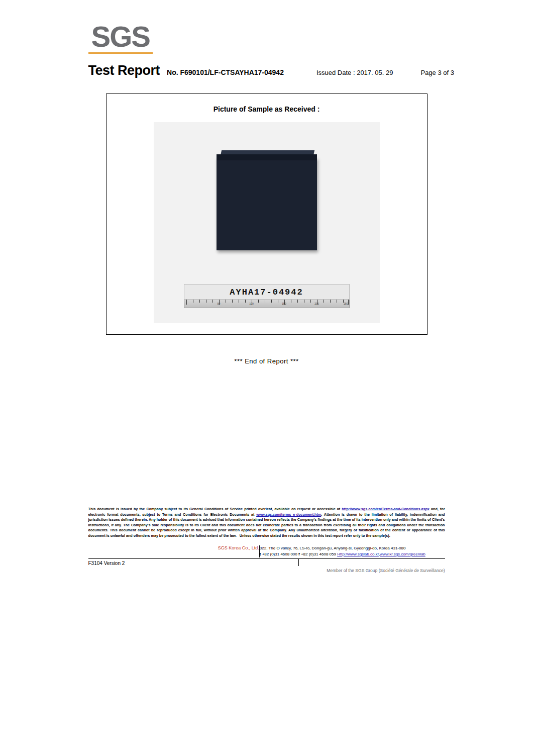SGS
Test Report No. F690101/LF-CTSAYHA17-04942 Issued Date : 2017. 05. 29 Page 3 of 3
Picture of Sample as Received :
AYHA17-04942
50 100 150 200 250
*** End of Report ***
This document is issued by the Company subject to its General Conditions of Service printed overleaf, available on request or accessible at http://www.sgs.com/en/Terms-and-Conditions.aspx and, for electronic format documents, subject to Terms and Conditions for Electronic Documents at www.sgs.com/terms_e-document.htm. Attention is drawn to the limitation of liability, indemnification and jurisdiction issues defined therein. Any holder of this document is advised that information contained hereon reflects the Company's findings at the time of its intervention only and within the limits of Client's instructions, if any. The Company's sole responsibility is to its Client and this document does not exonerate parties to a transaction from exercising all their rights and obligations under the transaction documents. This document cannot be reproduced except in full, without prior written approval of the Company. Any unauthorized alteration, forgery or falsification of the content or appearance of this document is unlawful and offenders may be prosecuted to the fullest extent of the law. Unless otherwise stated the results shown in this test report refer only to the sample(s).
| | SGS Korea Co., Ltd. | 322, The O valley, 76, LS-ro, Dongan-gu, Anyang-si, Gyeonggi-do, Korea 431-080 t +82 (0)31 4608 000 f +82 (0)31 4608 059 Http://www.sgslab.co.kr , www.kr.sgs.com/greenlab |
| F3104 Version 2 | | |
Member of the SGS Group (Société Générale de Surveillance)